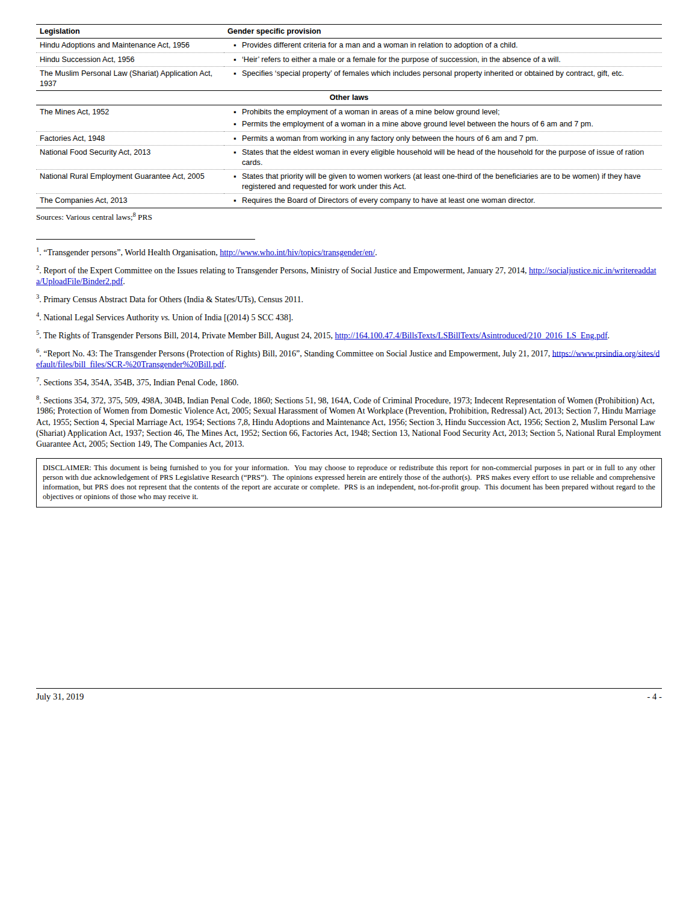| Legislation | Gender specific provision |
| --- | --- |
| Hindu Adoptions and Maintenance Act, 1956 | Provides different criteria for a man and a woman in relation to adoption of a child. |
| Hindu Succession Act, 1956 | ‘Heir’ refers to either a male or a female for the purpose of succession, in the absence of a will. |
| The Muslim Personal Law (Shariat) Application Act, 1937 | Specifies ‘special property’ of females which includes personal property inherited or obtained by contract, gift, etc. |
| Other laws |
| The Mines Act, 1952 | Prohibits the employment of a woman in areas of a mine below ground level; Permits the employment of a woman in a mine above ground level between the hours of 6 am and 7 pm. |
| Factories Act, 1948 | Permits a woman from working in any factory only between the hours of 6 am and 7 pm. |
| National Food Security Act, 2013 | States that the eldest woman in every eligible household will be head of the household for the purpose of issue of ration cards. |
| National Rural Employment Guarantee Act, 2005 | States that priority will be given to women workers (at least one-third of the beneficiaries are to be women) if they have registered and requested for work under this Act. |
| The Companies Act, 2013 | Requires the Board of Directors of every company to have at least one woman director. |
Sources: Various central laws;8 PRS
1. “Transgender persons”, World Health Organisation, http://www.who.int/hiv/topics/transgender/en/.
2. Report of the Expert Committee on the Issues relating to Transgender Persons, Ministry of Social Justice and Empowerment, January 27, 2014, http://socialjustice.nic.in/writereaddata/UploadFile/Binder2.pdf.
3. Primary Census Abstract Data for Others (India & States/UTs), Census 2011.
4. National Legal Services Authority vs. Union of India [(2014) 5 SCC 438].
5. The Rights of Transgender Persons Bill, 2014, Private Member Bill, August 24, 2015, http://164.100.47.4/BillsTexts/LSBillTexts/Asintroduced/210_2016_LS_Eng.pdf.
6. “Report No. 43: The Transgender Persons (Protection of Rights) Bill, 2016”, Standing Committee on Social Justice and Empowerment, July 21, 2017, https://www.prsindia.org/sites/default/files/bill_files/SCR-%20Transgender%20Bill.pdf.
7. Sections 354, 354A, 354B, 375, Indian Penal Code, 1860.
8. Sections 354, 372, 375, 509, 498A, 304B, Indian Penal Code, 1860; Sections 51, 98, 164A, Code of Criminal Procedure, 1973; Indecent Representation of Women (Prohibition) Act, 1986; Protection of Women from Domestic Violence Act, 2005; Sexual Harassment of Women At Workplace (Prevention, Prohibition, Redressal) Act, 2013; Section 7, Hindu Marriage Act, 1955; Section 4, Special Marriage Act, 1954; Sections 7,8, Hindu Adoptions and Maintenance Act, 1956; Section 3, Hindu Succession Act, 1956; Section 2, Muslim Personal Law (Shariat) Application Act, 1937; Section 46, The Mines Act, 1952; Section 66, Factories Act, 1948; Section 13, National Food Security Act, 2013; Section 5, National Rural Employment Guarantee Act, 2005; Section 149, The Companies Act, 2013.
DISCLAIMER: This document is being furnished to you for your information. You may choose to reproduce or redistribute this report for non-commercial purposes in part or in full to any other person with due acknowledgement of PRS Legislative Research (“PRS”). The opinions expressed herein are entirely those of the author(s). PRS makes every effort to use reliable and comprehensive information, but PRS does not represent that the contents of the report are accurate or complete. PRS is an independent, not-for-profit group. This document has been prepared without regard to the objectives or opinions of those who may receive it.
July 31, 2019 - 4 -